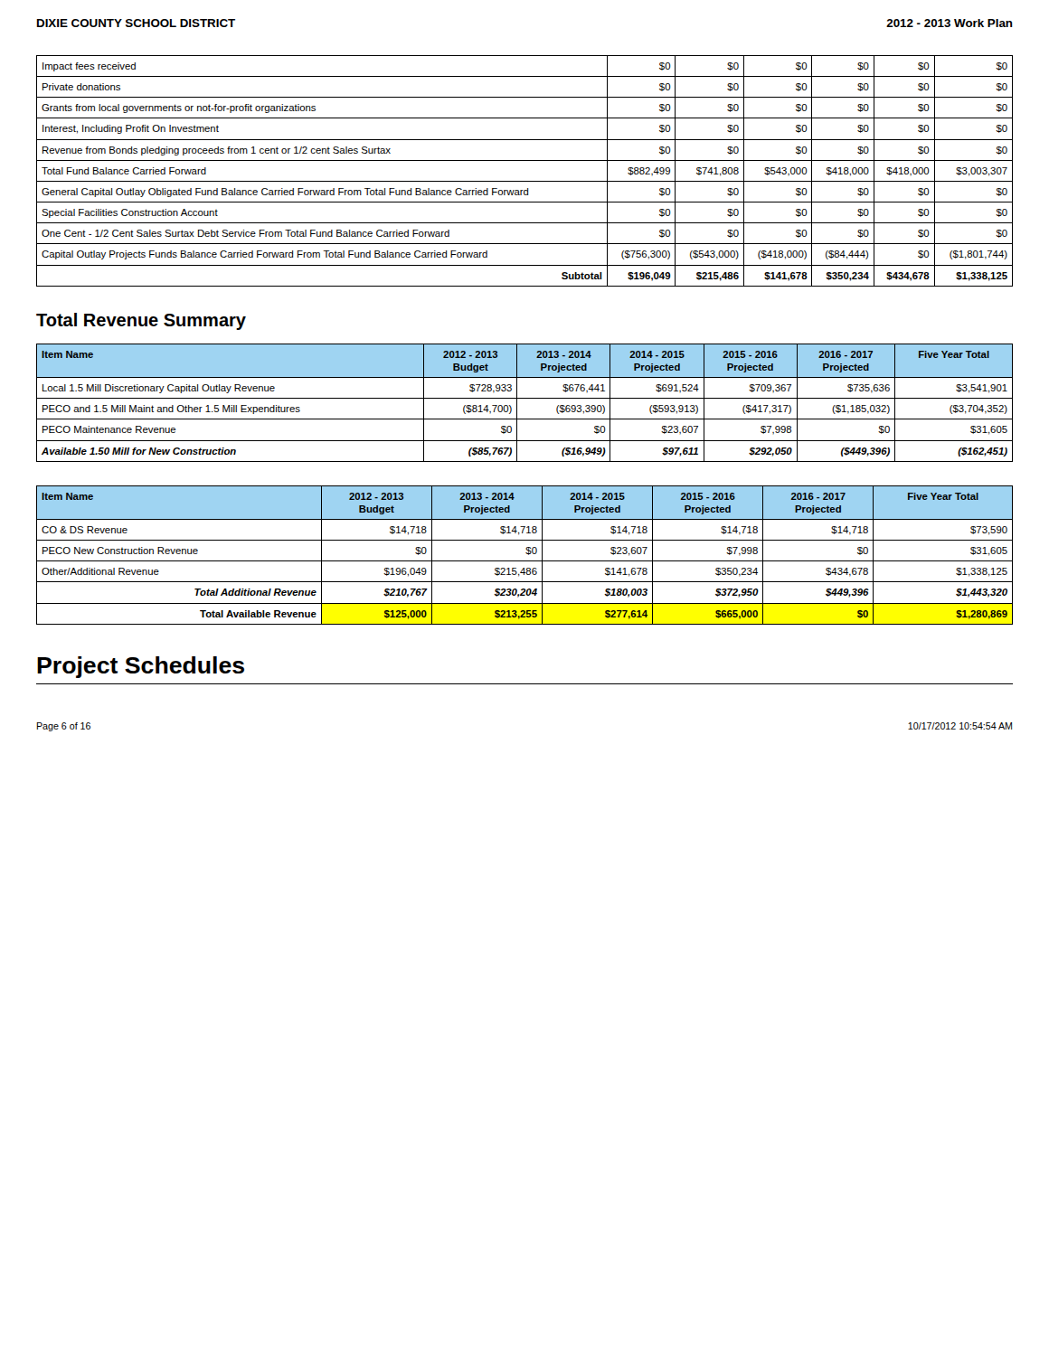DIXIE COUNTY SCHOOL DISTRICT
2012 - 2013 Work Plan
| Impact fees received | $0 | $0 | $0 | $0 | $0 | $0 |
| Private donations | $0 | $0 | $0 | $0 | $0 | $0 |
| Grants from local governments or not-for-profit organizations | $0 | $0 | $0 | $0 | $0 | $0 |
| Interest, Including Profit On Investment | $0 | $0 | $0 | $0 | $0 | $0 |
| Revenue from Bonds pledging proceeds from 1 cent or 1/2 cent Sales Surtax | $0 | $0 | $0 | $0 | $0 | $0 |
| Total Fund Balance Carried Forward | $882,499 | $741,808 | $543,000 | $418,000 | $418,000 | $3,003,307 |
| General Capital Outlay Obligated Fund Balance Carried Forward From Total Fund Balance Carried Forward | $0 | $0 | $0 | $0 | $0 | $0 |
| Special Facilities Construction Account | $0 | $0 | $0 | $0 | $0 | $0 |
| One Cent - 1/2 Cent Sales Surtax Debt Service From Total Fund Balance Carried Forward | $0 | $0 | $0 | $0 | $0 | $0 |
| Capital Outlay Projects Funds Balance Carried Forward From Total Fund Balance Carried Forward | ($756,300) | ($543,000) | ($418,000) | ($84,444) | $0 | ($1,801,744) |
| Subtotal | $196,049 | $215,486 | $141,678 | $350,234 | $434,678 | $1,338,125 |
Total Revenue Summary
| Item Name | 2012 - 2013 Budget | 2013 - 2014 Projected | 2014 - 2015 Projected | 2015 - 2016 Projected | 2016 - 2017 Projected | Five Year Total |
| --- | --- | --- | --- | --- | --- | --- |
| Local 1.5 Mill Discretionary Capital Outlay Revenue | $728,933 | $676,441 | $691,524 | $709,367 | $735,636 | $3,541,901 |
| PECO and 1.5 Mill Maint and Other 1.5 Mill Expenditures | ($814,700) | ($693,390) | ($593,913) | ($417,317) | ($1,185,032) | ($3,704,352) |
| PECO Maintenance Revenue | $0 | $0 | $23,607 | $7,998 | $0 | $31,605 |
| Available 1.50 Mill for New Construction | ($85,767) | ($16,949) | $97,611 | $292,050 | ($449,396) | ($162,451) |
| Item Name | 2012 - 2013 Budget | 2013 - 2014 Projected | 2014 - 2015 Projected | 2015 - 2016 Projected | 2016 - 2017 Projected | Five Year Total |
| --- | --- | --- | --- | --- | --- | --- |
| CO & DS Revenue | $14,718 | $14,718 | $14,718 | $14,718 | $14,718 | $73,590 |
| PECO New Construction Revenue | $0 | $0 | $23,607 | $7,998 | $0 | $31,605 |
| Other/Additional Revenue | $196,049 | $215,486 | $141,678 | $350,234 | $434,678 | $1,338,125 |
| Total Additional Revenue | $210,767 | $230,204 | $180,003 | $372,950 | $449,396 | $1,443,320 |
| Total Available Revenue | $125,000 | $213,255 | $277,614 | $665,000 | $0 | $1,280,869 |
Project Schedules
Page 6 of 16
10/17/2012 10:54:54 AM